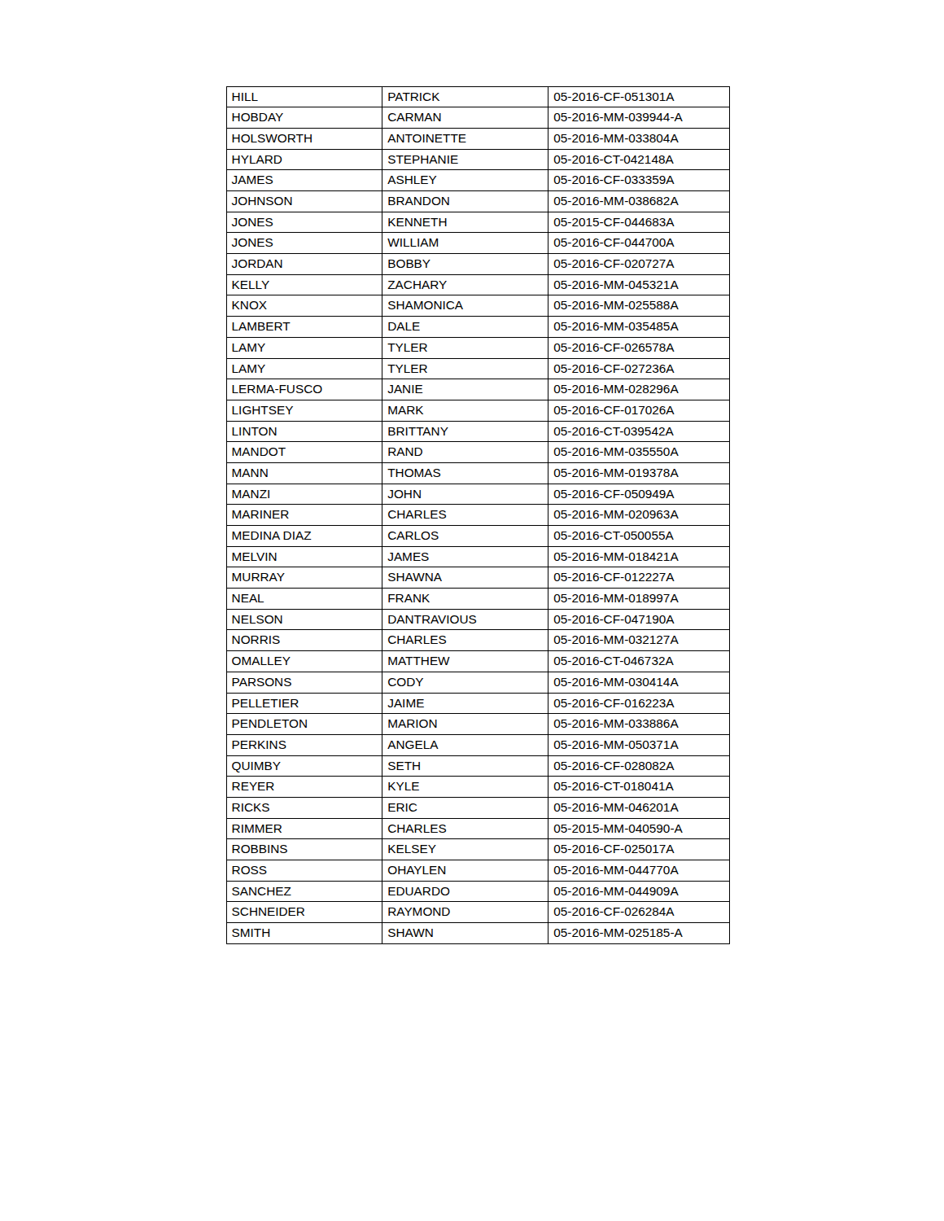| HILL | PATRICK | 05-2016-CF-051301A |
| HOBDAY | CARMAN | 05-2016-MM-039944-A |
| HOLSWORTH | ANTOINETTE | 05-2016-MM-033804A |
| HYLARD | STEPHANIE | 05-2016-CT-042148A |
| JAMES | ASHLEY | 05-2016-CF-033359A |
| JOHNSON | BRANDON | 05-2016-MM-038682A |
| JONES | KENNETH | 05-2015-CF-044683A |
| JONES | WILLIAM | 05-2016-CF-044700A |
| JORDAN | BOBBY | 05-2016-CF-020727A |
| KELLY | ZACHARY | 05-2016-MM-045321A |
| KNOX | SHAMONICA | 05-2016-MM-025588A |
| LAMBERT | DALE | 05-2016-MM-035485A |
| LAMY | TYLER | 05-2016-CF-026578A |
| LAMY | TYLER | 05-2016-CF-027236A |
| LERMA-FUSCO | JANIE | 05-2016-MM-028296A |
| LIGHTSEY | MARK | 05-2016-CF-017026A |
| LINTON | BRITTANY | 05-2016-CT-039542A |
| MANDOT | RAND | 05-2016-MM-035550A |
| MANN | THOMAS | 05-2016-MM-019378A |
| MANZI | JOHN | 05-2016-CF-050949A |
| MARINER | CHARLES | 05-2016-MM-020963A |
| MEDINA DIAZ | CARLOS | 05-2016-CT-050055A |
| MELVIN | JAMES | 05-2016-MM-018421A |
| MURRAY | SHAWNA | 05-2016-CF-012227A |
| NEAL | FRANK | 05-2016-MM-018997A |
| NELSON | DANTRAVIOUS | 05-2016-CF-047190A |
| NORRIS | CHARLES | 05-2016-MM-032127A |
| OMALLEY | MATTHEW | 05-2016-CT-046732A |
| PARSONS | CODY | 05-2016-MM-030414A |
| PELLETIER | JAIME | 05-2016-CF-016223A |
| PENDLETON | MARION | 05-2016-MM-033886A |
| PERKINS | ANGELA | 05-2016-MM-050371A |
| QUIMBY | SETH | 05-2016-CF-028082A |
| REYER | KYLE | 05-2016-CT-018041A |
| RICKS | ERIC | 05-2016-MM-046201A |
| RIMMER | CHARLES | 05-2015-MM-040590-A |
| ROBBINS | KELSEY | 05-2016-CF-025017A |
| ROSS | OHAYLEN | 05-2016-MM-044770A |
| SANCHEZ | EDUARDO | 05-2016-MM-044909A |
| SCHNEIDER | RAYMOND | 05-2016-CF-026284A |
| SMITH | SHAWN | 05-2016-MM-025185-A |